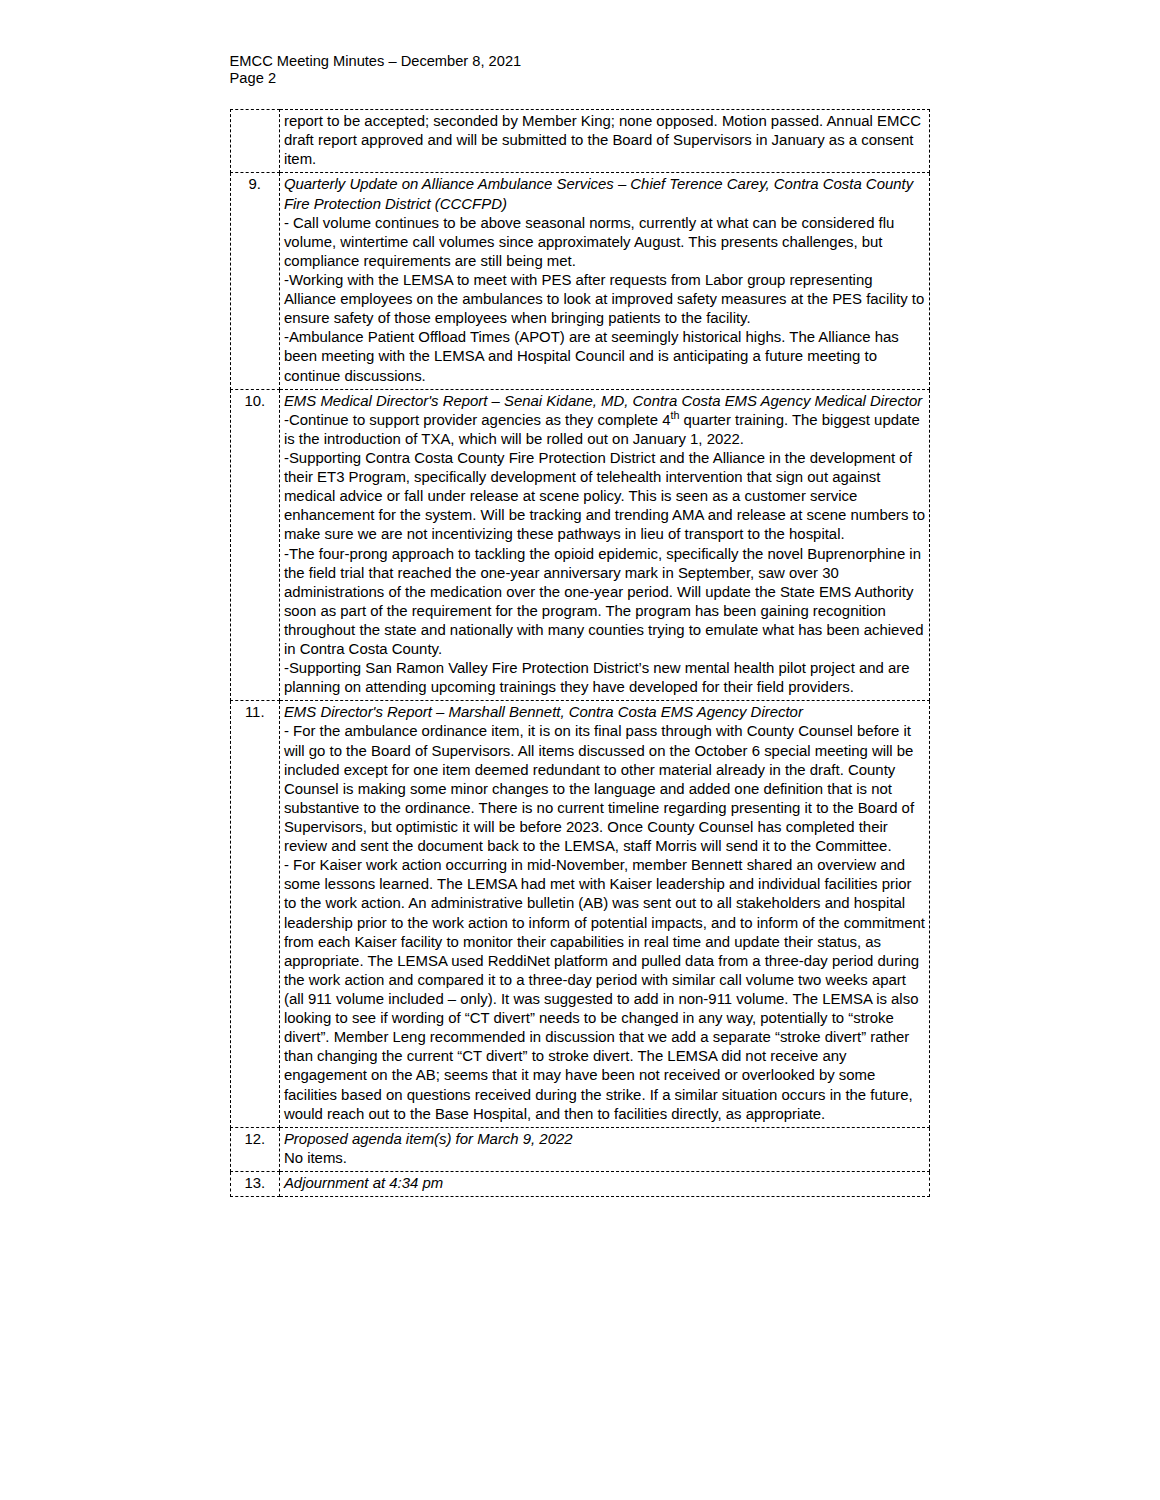EMCC Meeting Minutes – December 8, 2021
Page 2
| | report to be accepted; seconded by Member King; none opposed. Motion passed. Annual EMCC draft report approved and will be submitted to the Board of Supervisors in January as a consent item. |
| 9. | Quarterly Update on Alliance Ambulance Services – Chief Terence Carey, Contra Costa County Fire Protection District (CCCFPD) - Call volume continues to be above seasonal norms, currently at what can be considered flu volume, wintertime call volumes since approximately August. This presents challenges, but compliance requirements are still being met. -Working with the LEMSA to meet with PES after requests from Labor group representing Alliance employees on the ambulances to look at improved safety measures at the PES facility to ensure safety of those employees when bringing patients to the facility. -Ambulance Patient Offload Times (APOT) are at seemingly historical highs. The Alliance has been meeting with the LEMSA and Hospital Council and is anticipating a future meeting to continue discussions. |
| 10. | EMS Medical Director's Report – Senai Kidane, MD, Contra Costa EMS Agency Medical Director -Continue to support provider agencies as they complete 4 th quarter training. The biggest update is the introduction of TXA, which will be rolled out on January 1, 2022. -Supporting Contra Costa County Fire Protection District and the Alliance in the development of their ET3 Program, specifically development of telehealth intervention that sign out against medical advice or fall under release at scene policy. This is seen as a customer service enhancement for the system. Will be tracking and trending AMA and release at scene numbers to make sure we are not incentivizing these pathways in lieu of transport to the hospital. -The four-prong approach to tackling the opioid epidemic, specifically the novel Buprenorphine in the field trial that reached the one-year anniversary mark in September, saw over 30 administrations of the medication over the one-year period. Will update the State EMS Authority soon as part of the requirement for the program. The program has been gaining recognition throughout the state and nationally with many counties trying to emulate what has been achieved in Contra Costa County. -Supporting San Ramon Valley Fire Protection District’s new mental health pilot project and are planning on attending upcoming trainings they have developed for their field providers. |
| 11. | EMS Director's Report – Marshall Bennett, Contra Costa EMS Agency Director - For the ambulance ordinance item, it is on its final pass through with County Counsel before it will go to the Board of Supervisors. All items discussed on the October 6 special meeting will be included except for one item deemed redundant to other material already in the draft. County Counsel is making some minor changes to the language and added one definition that is not substantive to the ordinance. There is no current timeline regarding presenting it to the Board of Supervisors, but optimistic it will be before 2023. Once County Counsel has completed their review and sent the document back to the LEMSA, staff Morris will send it to the Committee. - For Kaiser work action occurring in mid-November, member Bennett shared an overview and some lessons learned. The LEMSA had met with Kaiser leadership and individual facilities prior to the work action. An administrative bulletin (AB) was sent out to all stakeholders and hospital leadership prior to the work action to inform of potential impacts, and to inform of the commitment from each Kaiser facility to monitor their capabilities in real time and update their status, as appropriate. The LEMSA used ReddiNet platform and pulled data from a three-day period during the work action and compared it to a three-day period with similar call volume two weeks apart (all 911 volume included – only). It was suggested to add in non-911 volume. The LEMSA is also looking to see if wording of “CT divert” needs to be changed in any way, potentially to “stroke divert”. Member Leng recommended in discussion that we add a separate “stroke divert” rather than changing the current “CT divert” to stroke divert. The LEMSA did not receive any engagement on the AB; seems that it may have been not received or overlooked by some facilities based on questions received during the strike. If a similar situation occurs in the future, would reach out to the Base Hospital, and then to facilities directly, as appropriate. |
| 12. | Proposed agenda item(s) for March 9, 2022 No items. |
| 13. | Adjournment at 4:34 pm |